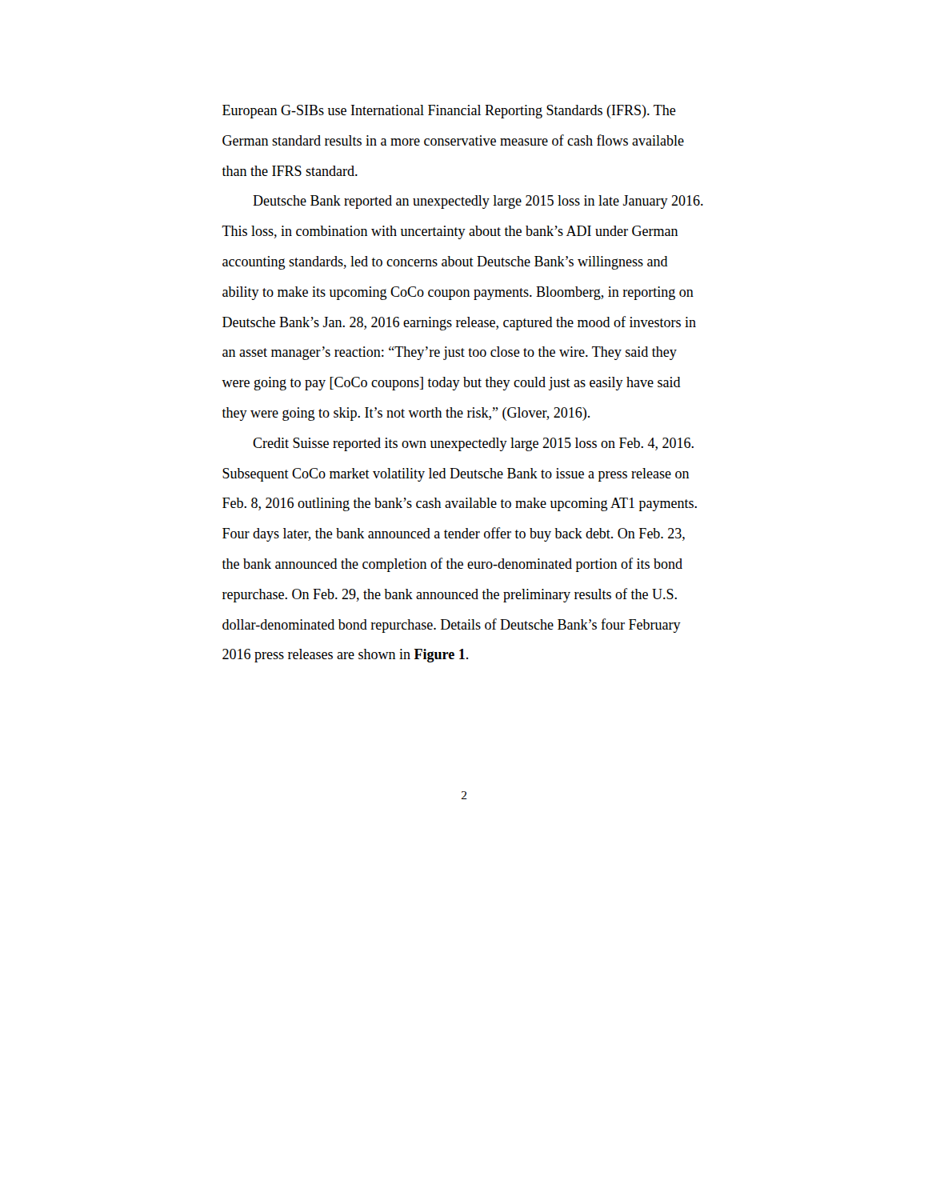European G-SIBs use International Financial Reporting Standards (IFRS). The German standard results in a more conservative measure of cash flows available than the IFRS standard.
Deutsche Bank reported an unexpectedly large 2015 loss in late January 2016. This loss, in combination with uncertainty about the bank’s ADI under German accounting standards, led to concerns about Deutsche Bank’s willingness and ability to make its upcoming CoCo coupon payments. Bloomberg, in reporting on Deutsche Bank’s Jan. 28, 2016 earnings release, captured the mood of investors in an asset manager’s reaction: “They’re just too close to the wire. They said they were going to pay [CoCo coupons] today but they could just as easily have said they were going to skip. It’s not worth the risk,” (Glover, 2016).
Credit Suisse reported its own unexpectedly large 2015 loss on Feb. 4, 2016. Subsequent CoCo market volatility led Deutsche Bank to issue a press release on Feb. 8, 2016 outlining the bank’s cash available to make upcoming AT1 payments. Four days later, the bank announced a tender offer to buy back debt. On Feb. 23, the bank announced the completion of the euro-denominated portion of its bond repurchase. On Feb. 29, the bank announced the preliminary results of the U.S. dollar-denominated bond repurchase. Details of Deutsche Bank’s four February 2016 press releases are shown in Figure 1.
2